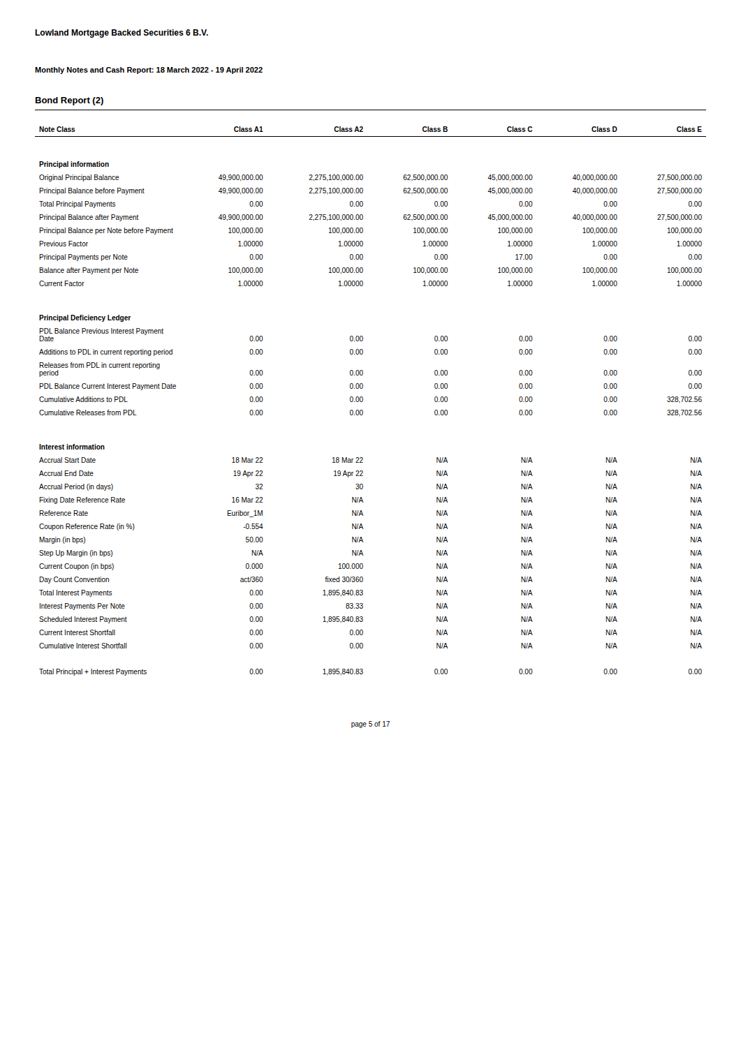Lowland Mortgage Backed Securities 6 B.V.
Monthly Notes and Cash Report: 18 March 2022 - 19 April 2022
Bond Report (2)
| Note Class | Class A1 | Class A2 | Class B | Class C | Class D | Class E |
| --- | --- | --- | --- | --- | --- | --- |
| Principal information |
| Original Principal Balance | 49,900,000.00 | 2,275,100,000.00 | 62,500,000.00 | 45,000,000.00 | 40,000,000.00 | 27,500,000.00 |
| Principal Balance before Payment | 49,900,000.00 | 2,275,100,000.00 | 62,500,000.00 | 45,000,000.00 | 40,000,000.00 | 27,500,000.00 |
| Total Principal Payments | 0.00 | 0.00 | 0.00 | 0.00 | 0.00 | 0.00 |
| Principal Balance after Payment | 49,900,000.00 | 2,275,100,000.00 | 62,500,000.00 | 45,000,000.00 | 40,000,000.00 | 27,500,000.00 |
| Principal Balance per Note before Payment | 100,000.00 | 100,000.00 | 100,000.00 | 100,000.00 | 100,000.00 | 100,000.00 |
| Previous Factor | 1.00000 | 1.00000 | 1.00000 | 1.00000 | 1.00000 | 1.00000 |
| Principal Payments per Note | 0.00 | 0.00 | 0.00 | 17.00 | 0.00 | 0.00 |
| Balance after Payment per Note | 100,000.00 | 100,000.00 | 100,000.00 | 100,000.00 | 100,000.00 | 100,000.00 |
| Current Factor | 1.00000 | 1.00000 | 1.00000 | 1.00000 | 1.00000 | 1.00000 |
| Principal Deficiency Ledger |
| PDL Balance Previous Interest Payment Date | 0.00 | 0.00 | 0.00 | 0.00 | 0.00 | 0.00 |
| Additions to PDL in current reporting period | 0.00 | 0.00 | 0.00 | 0.00 | 0.00 | 0.00 |
| Releases from PDL in current reporting period | 0.00 | 0.00 | 0.00 | 0.00 | 0.00 | 0.00 |
| PDL Balance Current Interest Payment Date | 0.00 | 0.00 | 0.00 | 0.00 | 0.00 | 0.00 |
| Cumulative Additions to PDL | 0.00 | 0.00 | 0.00 | 0.00 | 0.00 | 328,702.56 |
| Cumulative Releases from PDL | 0.00 | 0.00 | 0.00 | 0.00 | 0.00 | 328,702.56 |
| Interest information |
| Accrual Start Date | 18 Mar 22 | 18 Mar 22 | N/A | N/A | N/A | N/A |
| Accrual End Date | 19 Apr 22 | 19 Apr 22 | N/A | N/A | N/A | N/A |
| Accrual Period (in days) | 32 | 30 | N/A | N/A | N/A | N/A |
| Fixing Date Reference Rate | 16 Mar 22 | N/A | N/A | N/A | N/A | N/A |
| Reference Rate | Euribor_1M | N/A | N/A | N/A | N/A | N/A |
| Coupon Reference Rate (in %) | -0.554 | N/A | N/A | N/A | N/A | N/A |
| Margin (in bps) | 50.00 | N/A | N/A | N/A | N/A | N/A |
| Step Up Margin (in bps) | N/A | N/A | N/A | N/A | N/A | N/A |
| Current Coupon (in bps) | 0.000 | 100.000 | N/A | N/A | N/A | N/A |
| Day Count Convention | act/360 | fixed 30/360 | N/A | N/A | N/A | N/A |
| Total Interest Payments | 0.00 | 1,895,840.83 | N/A | N/A | N/A | N/A |
| Interest Payments Per Note | 0.00 | 83.33 | N/A | N/A | N/A | N/A |
| Scheduled Interest Payment | 0.00 | 1,895,840.83 | N/A | N/A | N/A | N/A |
| Current Interest Shortfall | 0.00 | 0.00 | N/A | N/A | N/A | N/A |
| Cumulative Interest Shortfall | 0.00 | 0.00 | N/A | N/A | N/A | N/A |
| Total Principal + Interest Payments | 0.00 | 1,895,840.83 | 0.00 | 0.00 | 0.00 | 0.00 |
page 5 of 17